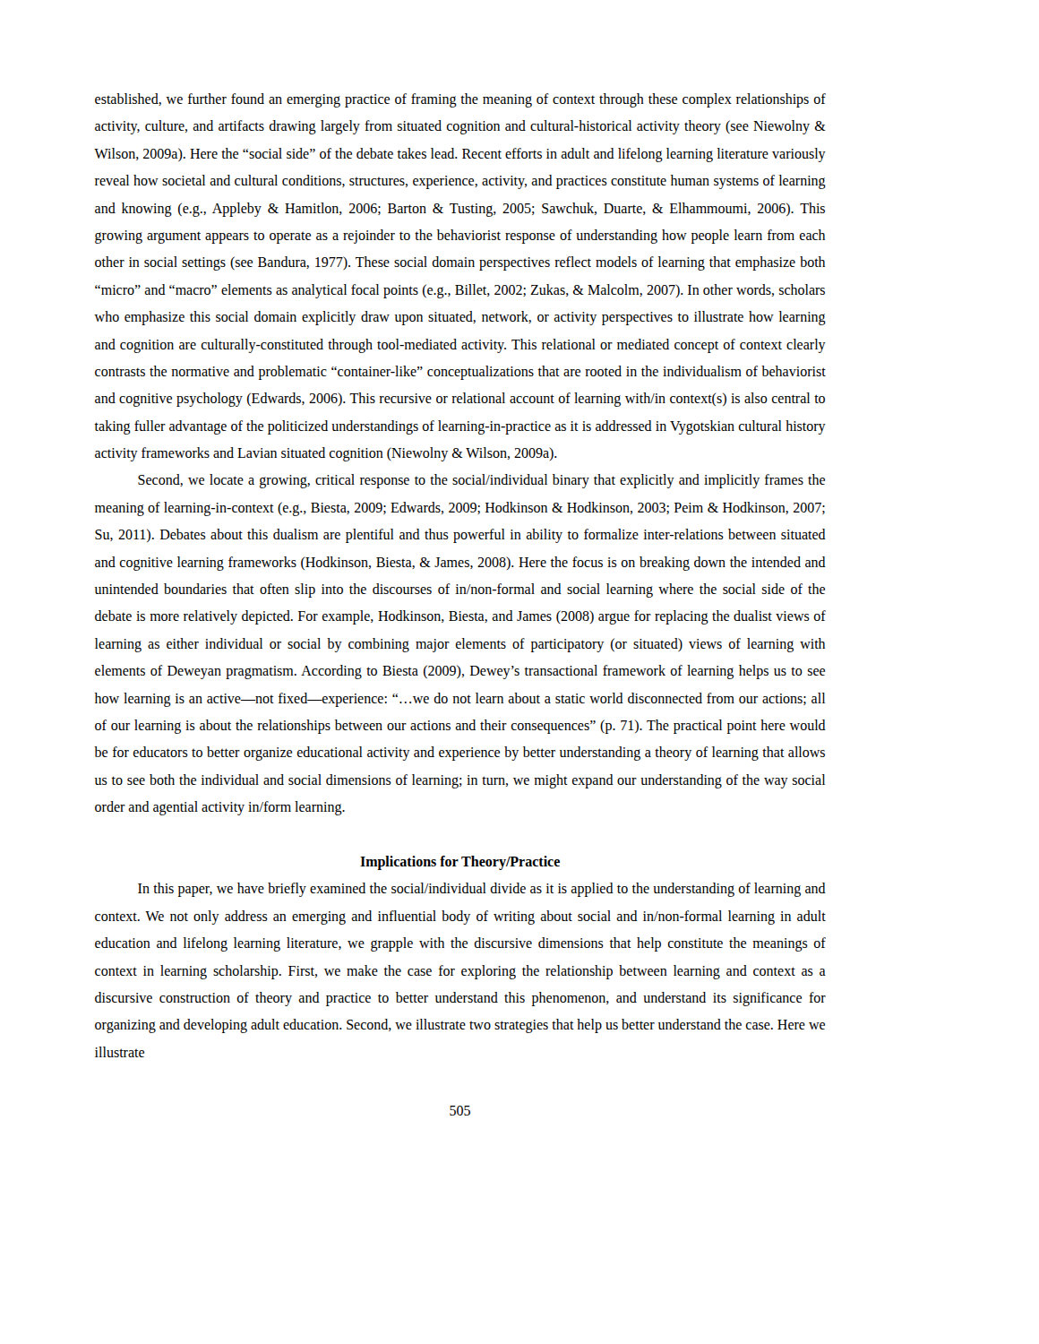established, we further found an emerging practice of framing the meaning of context through these complex relationships of activity, culture, and artifacts drawing largely from situated cognition and cultural-historical activity theory (see Niewolny & Wilson, 2009a). Here the “social side” of the debate takes lead. Recent efforts in adult and lifelong learning literature variously reveal how societal and cultural conditions, structures, experience, activity, and practices constitute human systems of learning and knowing (e.g., Appleby & Hamitlon, 2006; Barton & Tusting, 2005; Sawchuk, Duarte, & Elhammoumi, 2006). This growing argument appears to operate as a rejoinder to the behaviorist response of understanding how people learn from each other in social settings (see Bandura, 1977). These social domain perspectives reflect models of learning that emphasize both “micro” and “macro” elements as analytical focal points (e.g., Billet, 2002; Zukas, & Malcolm, 2007). In other words, scholars who emphasize this social domain explicitly draw upon situated, network, or activity perspectives to illustrate how learning and cognition are culturally-constituted through tool-mediated activity. This relational or mediated concept of context clearly contrasts the normative and problematic “container-like” conceptualizations that are rooted in the individualism of behaviorist and cognitive psychology (Edwards, 2006). This recursive or relational account of learning with/in context(s) is also central to taking fuller advantage of the politicized understandings of learning-in-practice as it is addressed in Vygotskian cultural history activity frameworks and Lavian situated cognition (Niewolny & Wilson, 2009a).
Second, we locate a growing, critical response to the social/individual binary that explicitly and implicitly frames the meaning of learning-in-context (e.g., Biesta, 2009; Edwards, 2009; Hodkinson & Hodkinson, 2003; Peim & Hodkinson, 2007; Su, 2011). Debates about this dualism are plentiful and thus powerful in ability to formalize inter-relations between situated and cognitive learning frameworks (Hodkinson, Biesta, & James, 2008). Here the focus is on breaking down the intended and unintended boundaries that often slip into the discourses of in/non-formal and social learning where the social side of the debate is more relatively depicted. For example, Hodkinson, Biesta, and James (2008) argue for replacing the dualist views of learning as either individual or social by combining major elements of participatory (or situated) views of learning with elements of Deweyan pragmatism. According to Biesta (2009), Dewey’s transactional framework of learning helps us to see how learning is an active—not fixed—experience: “…we do not learn about a static world disconnected from our actions; all of our learning is about the relationships between our actions and their consequences” (p. 71). The practical point here would be for educators to better organize educational activity and experience by better understanding a theory of learning that allows us to see both the individual and social dimensions of learning; in turn, we might expand our understanding of the way social order and agential activity in/form learning.
Implications for Theory/Practice
In this paper, we have briefly examined the social/individual divide as it is applied to the understanding of learning and context. We not only address an emerging and influential body of writing about social and in/non-formal learning in adult education and lifelong learning literature, we grapple with the discursive dimensions that help constitute the meanings of context in learning scholarship. First, we make the case for exploring the relationship between learning and context as a discursive construction of theory and practice to better understand this phenomenon, and understand its significance for organizing and developing adult education. Second, we illustrate two strategies that help us better understand the case. Here we illustrate
505